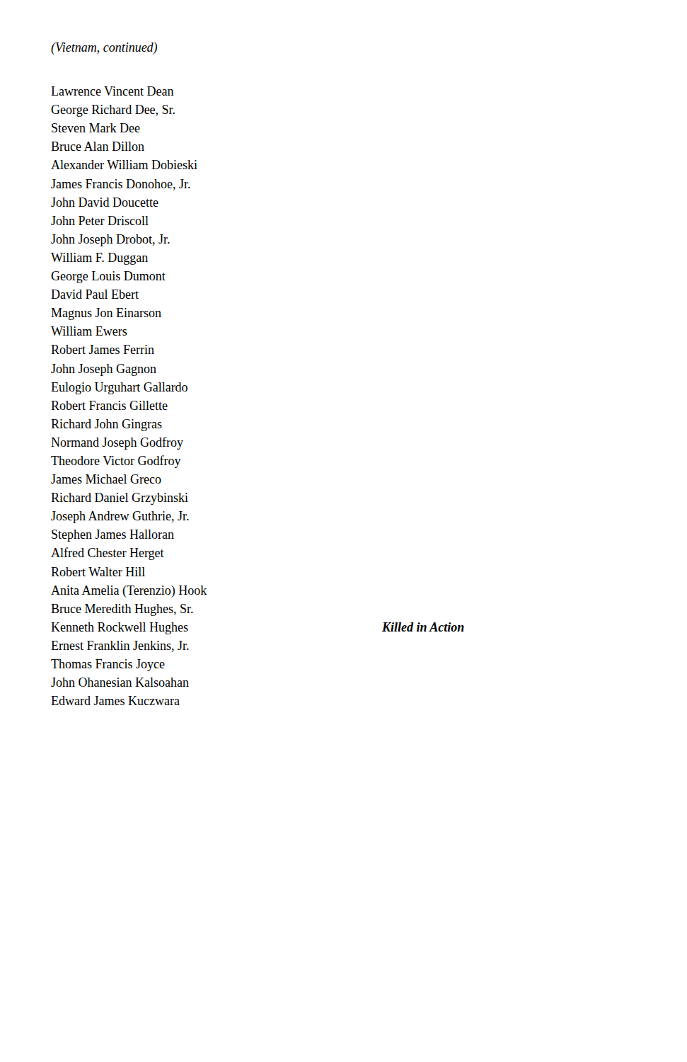(Vietnam, continued)
Lawrence Vincent Dean
George Richard Dee, Sr.
Steven Mark Dee
Bruce Alan Dillon
Alexander William Dobieski
James Francis Donohoe, Jr.
John David Doucette
John Peter Driscoll
John Joseph Drobot, Jr.
William F. Duggan
George Louis Dumont
David Paul Ebert
Magnus Jon Einarson
William Ewers
Robert James Ferrin
John Joseph Gagnon
Eulogio Urguhart Gallardo
Robert Francis Gillette
Richard John Gingras
Normand Joseph Godfroy
Theodore Victor Godfroy
James Michael Greco
Richard Daniel Grzybinski
Joseph Andrew Guthrie, Jr.
Stephen James Halloran
Alfred Chester Herget
Robert Walter Hill
Anita Amelia (Terenzio) Hook
Bruce Meredith Hughes, Sr.
Kenneth Rockwell HughesKilled in Action
Ernest Franklin Jenkins, Jr.
Thomas Francis Joyce
John Ohanesian Kalsoahan
Edward James Kuczwara